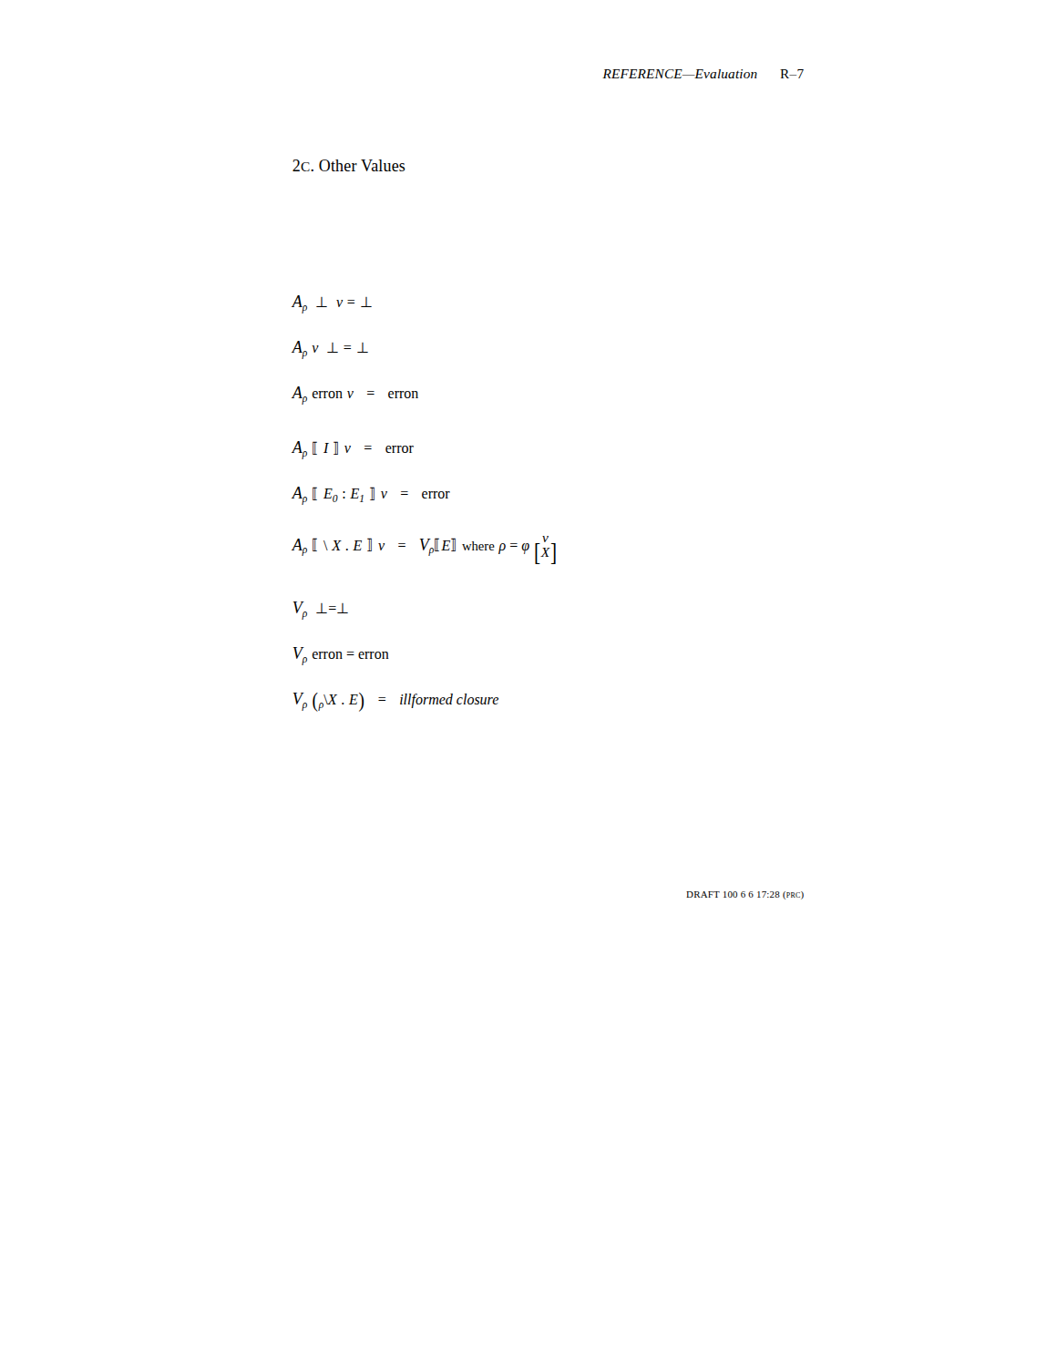REFERENCE—Evaluation R–7
2C. Other Values
Aρ ⊥ v = ⊥
Aρ v ⊥ = ⊥
Aρ erron v = erron
Aρ ⟦ I ⟧ v = error
Aρ ⟦ E 0 : E 1 ⟧ v = error
Aρ ⟦ \ X . E ⟧ v = Vρ⟦E⟧ where ρ = φ[v
X]
Vρ ⊥=⊥
Vρ erron = erron
Vρ (ρ\X . E) = illformed closure
DRAFT 100 6 6 17:28 (prc)